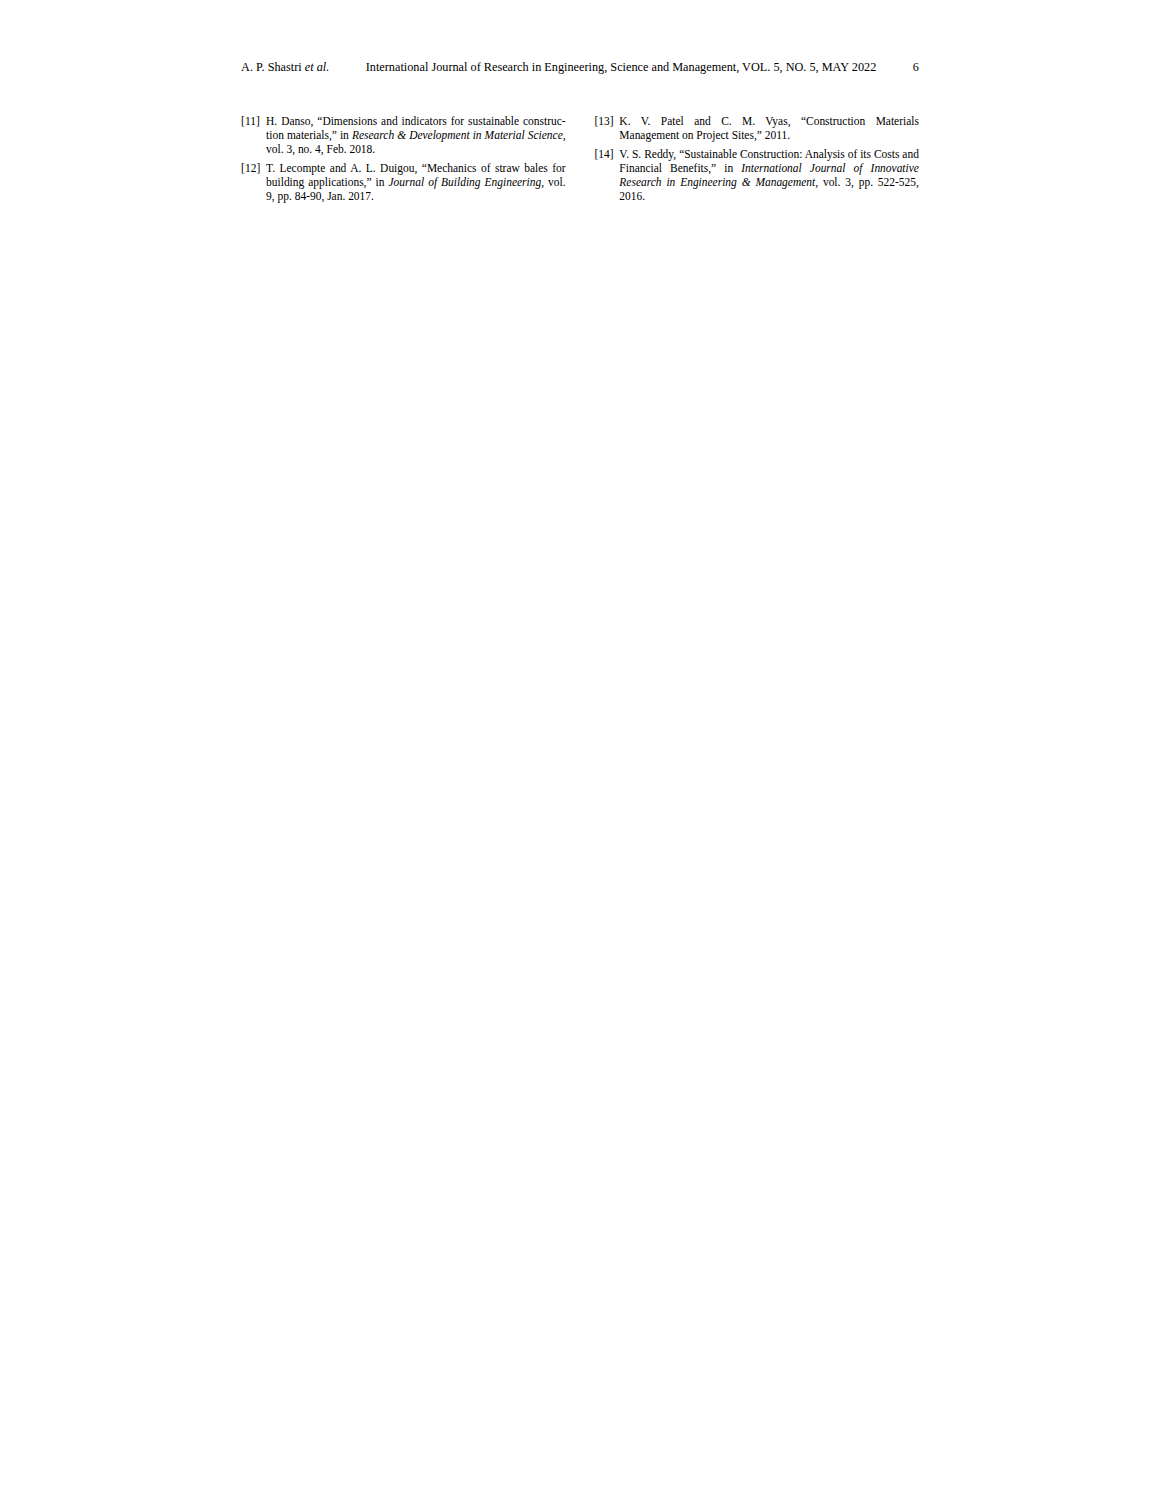A. P. Shastri et al. International Journal of Research in Engineering, Science and Management, VOL. 5, NO. 5, MAY 2022 6
[11] H. Danso, “Dimensions and indicators for sustainable construction materials,” in Research & Development in Material Science, vol. 3, no. 4, Feb. 2018.
[12] T. Lecompte and A. L. Duigou, “Mechanics of straw bales for building applications,” in Journal of Building Engineering, vol. 9, pp. 84-90, Jan. 2017.
[13] K. V. Patel and C. M. Vyas, “Construction Materials Management on Project Sites,” 2011.
[14] V. S. Reddy, “Sustainable Construction: Analysis of its Costs and Financial Benefits,” in International Journal of Innovative Research in Engineering & Management, vol. 3, pp. 522-525, 2016.